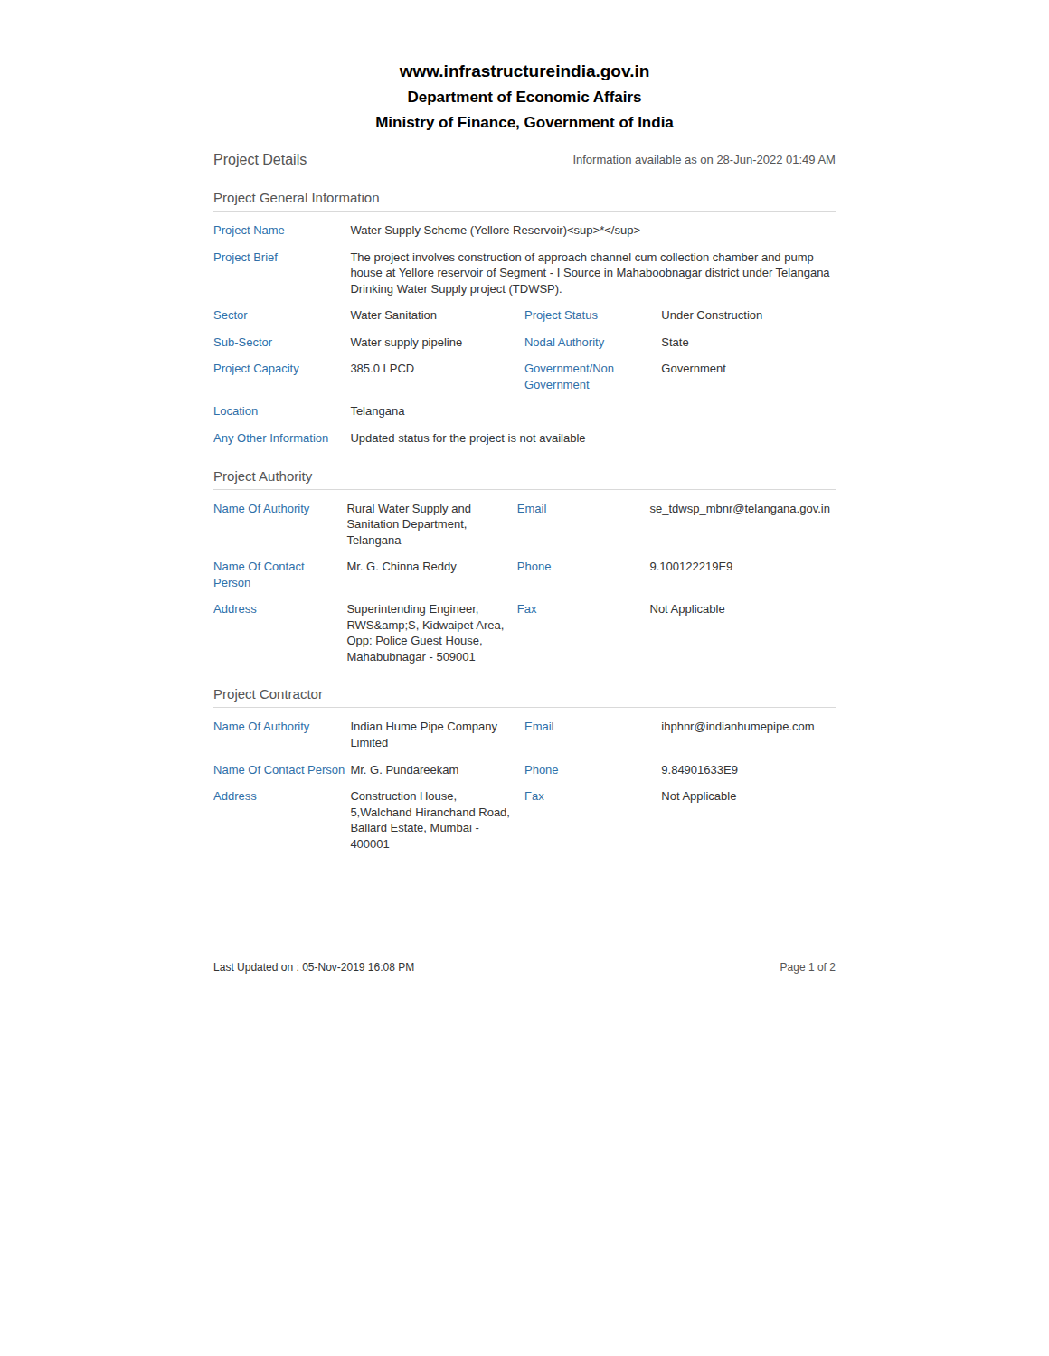www.infrastructureindia.gov.in
Department of Economic Affairs
Ministry of Finance, Government of India
Project Details
Information available as on 28-Jun-2022 01:49 AM
Project General Information
| Project Name | Water Supply Scheme (Yellore Reservoir)<sup>*</sup> |
| Project Brief | The project involves construction of approach channel cum collection chamber and pump house at Yellore reservoir of Segment - I Source in Mahaboobnagar district under Telangana Drinking Water Supply project (TDWSP). |
| Sector | Water Sanitation | Project Status | Under Construction |
| Sub-Sector | Water supply pipeline | Nodal Authority | State |
| Project Capacity | 385.0 LPCD | Government/Non Government | Government |
| Location | Telangana |
| Any Other Information | Updated status for the project is not available |
Project Authority
| Name Of Authority | Rural Water Supply and Sanitation Department, Telangana | Email | se_tdwsp_mbnr@telangana.gov.in |
| Name Of Contact Person | Mr. G. Chinna Reddy | Phone | 9.100122219E9 |
| Address | Superintending Engineer, RWS&amp;S, Kidwaipet Area, Opp: Police Guest House, Mahabubnagar - 509001 | Fax | Not Applicable |
Project Contractor
| Name Of Authority | Indian Hume Pipe Company Limited | Email | ihphnr@indianhumepipe.com |
| Name Of Contact Person | Mr. G. Pundareekam | Phone | 9.84901633E9 |
| Address | Construction House, 5,Walchand Hiranchand Road, Ballard Estate, Mumbai - 400001 | Fax | Not Applicable |
Last Updated on : 05-Nov-2019 16:08 PM
Page 1 of 2